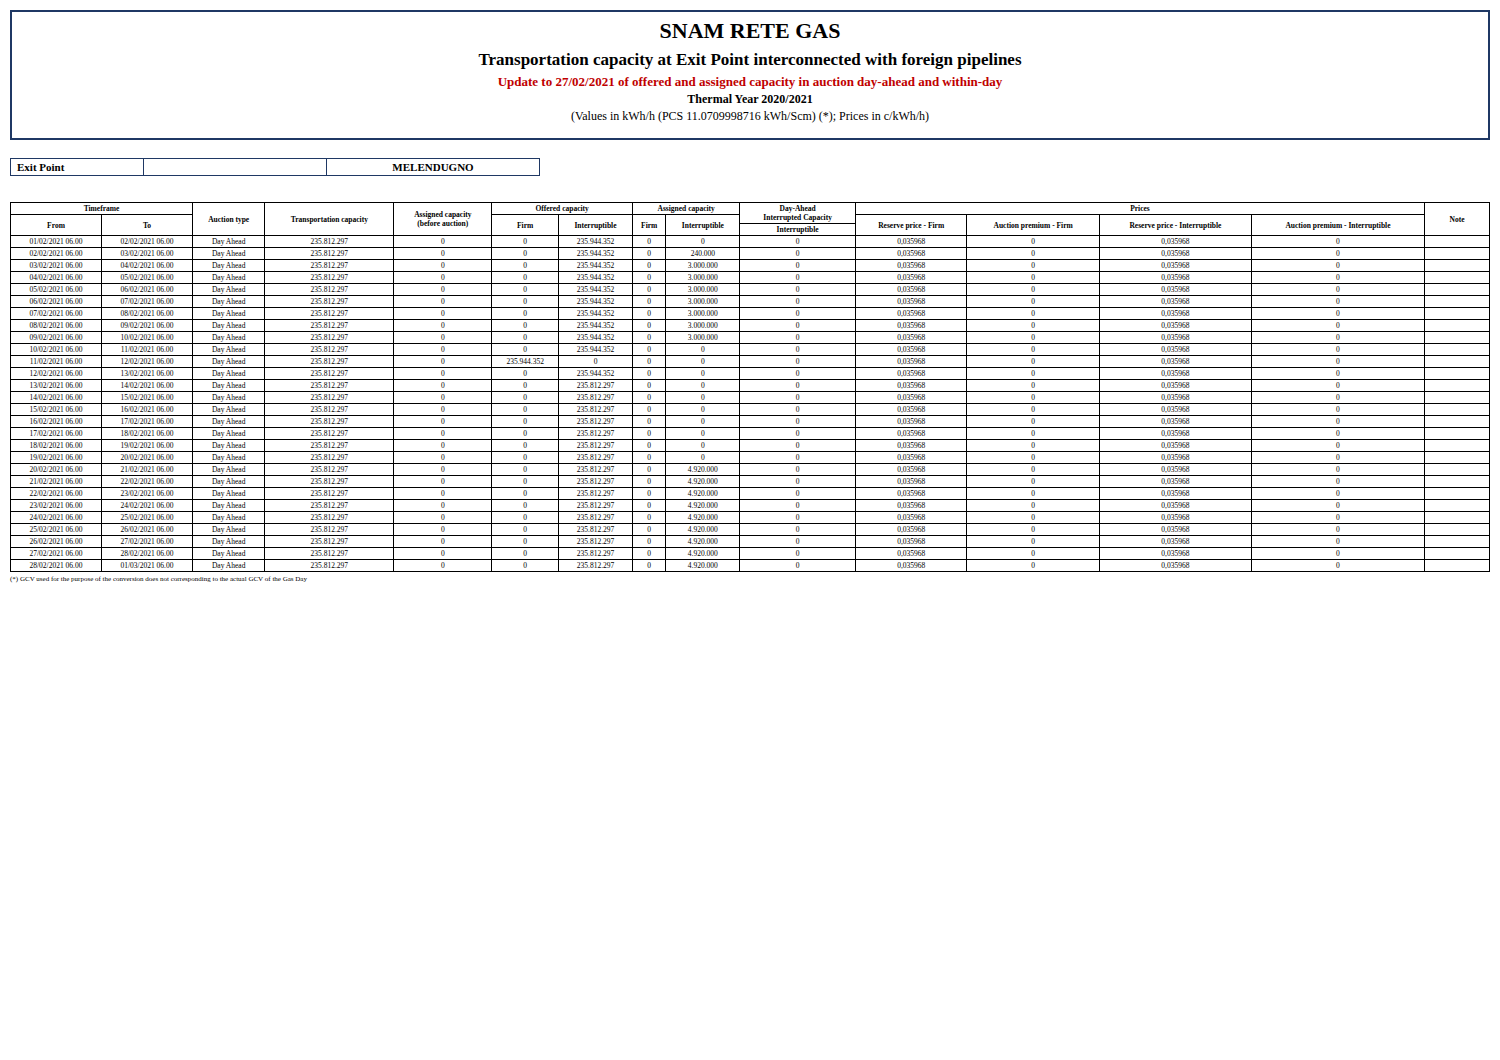SNAM RETE GAS
Transportation capacity at Exit Point interconnected with foreign pipelines
Update to 27/02/2021 of offered and assigned capacity in auction day-ahead and within-day
Thermal Year 2020/2021
(Values in kWh/h (PCS 11.0709998716 kWh/Scm) (*); Prices in c/kWh/h)
| Exit Point | | MELENDUGNO |
| Timeframe | Auction type | Transportation capacity | Assigned capacity (before auction) | Offered capacity | Assigned capacity | Day-Ahead Interrupted Capacity | Prices | Note |
| --- | --- | --- | --- | --- | --- | --- | --- | --- |
| From | To | Firm | Interruptible | Firm | Interruptible | Reserve price - Firm | Auction premium - Firm | Reserve price - Interruptible | Auction premium - Interruptible |
| Interruptible |
| 01/02/2021 06.00 | 02/02/2021 06.00 | Day Ahead | 235.812.297 | 0 | 0 | 235.944.352 | 0 | 0 | 0 | 0,035968 | 0 | 0,035968 | 0 | |
| 02/02/2021 06.00 | 03/02/2021 06.00 | Day Ahead | 235.812.297 | 0 | 0 | 235.944.352 | 0 | 240.000 | 0 | 0,035968 | 0 | 0,035968 | 0 | |
| 03/02/2021 06.00 | 04/02/2021 06.00 | Day Ahead | 235.812.297 | 0 | 0 | 235.944.352 | 0 | 3.000.000 | 0 | 0,035968 | 0 | 0,035968 | 0 | |
| 04/02/2021 06.00 | 05/02/2021 06.00 | Day Ahead | 235.812.297 | 0 | 0 | 235.944.352 | 0 | 3.000.000 | 0 | 0,035968 | 0 | 0,035968 | 0 | |
| 05/02/2021 06.00 | 06/02/2021 06.00 | Day Ahead | 235.812.297 | 0 | 0 | 235.944.352 | 0 | 3.000.000 | 0 | 0,035968 | 0 | 0,035968 | 0 | |
| 06/02/2021 06.00 | 07/02/2021 06.00 | Day Ahead | 235.812.297 | 0 | 0 | 235.944.352 | 0 | 3.000.000 | 0 | 0,035968 | 0 | 0,035968 | 0 | |
| 07/02/2021 06.00 | 08/02/2021 06.00 | Day Ahead | 235.812.297 | 0 | 0 | 235.944.352 | 0 | 3.000.000 | 0 | 0,035968 | 0 | 0,035968 | 0 | |
| 08/02/2021 06.00 | 09/02/2021 06.00 | Day Ahead | 235.812.297 | 0 | 0 | 235.944.352 | 0 | 3.000.000 | 0 | 0,035968 | 0 | 0,035968 | 0 | |
| 09/02/2021 06.00 | 10/02/2021 06.00 | Day Ahead | 235.812.297 | 0 | 0 | 235.944.352 | 0 | 3.000.000 | 0 | 0,035968 | 0 | 0,035968 | 0 | |
| 10/02/2021 06.00 | 11/02/2021 06.00 | Day Ahead | 235.812.297 | 0 | 0 | 235.944.352 | 0 | 0 | 0 | 0,035968 | 0 | 0,035968 | 0 | |
| 11/02/2021 06.00 | 12/02/2021 06.00 | Day Ahead | 235.812.297 | 0 | 235.944.352 | 0 | 0 | 0 | 0 | 0,035968 | 0 | 0,035968 | 0 | |
| 12/02/2021 06.00 | 13/02/2021 06.00 | Day Ahead | 235.812.297 | 0 | 0 | 235.944.352 | 0 | 0 | 0 | 0,035968 | 0 | 0,035968 | 0 | |
| 13/02/2021 06.00 | 14/02/2021 06.00 | Day Ahead | 235.812.297 | 0 | 0 | 235.812.297 | 0 | 0 | 0 | 0,035968 | 0 | 0,035968 | 0 | |
| 14/02/2021 06.00 | 15/02/2021 06.00 | Day Ahead | 235.812.297 | 0 | 0 | 235.812.297 | 0 | 0 | 0 | 0,035968 | 0 | 0,035968 | 0 | |
| 15/02/2021 06.00 | 16/02/2021 06.00 | Day Ahead | 235.812.297 | 0 | 0 | 235.812.297 | 0 | 0 | 0 | 0,035968 | 0 | 0,035968 | 0 | |
| 16/02/2021 06.00 | 17/02/2021 06.00 | Day Ahead | 235.812.297 | 0 | 0 | 235.812.297 | 0 | 0 | 0 | 0,035968 | 0 | 0,035968 | 0 | |
| 17/02/2021 06.00 | 18/02/2021 06.00 | Day Ahead | 235.812.297 | 0 | 0 | 235.812.297 | 0 | 0 | 0 | 0,035968 | 0 | 0,035968 | 0 | |
| 18/02/2021 06.00 | 19/02/2021 06.00 | Day Ahead | 235.812.297 | 0 | 0 | 235.812.297 | 0 | 0 | 0 | 0,035968 | 0 | 0,035968 | 0 | |
| 19/02/2021 06.00 | 20/02/2021 06.00 | Day Ahead | 235.812.297 | 0 | 0 | 235.812.297 | 0 | 0 | 0 | 0,035968 | 0 | 0,035968 | 0 | |
| 20/02/2021 06.00 | 21/02/2021 06.00 | Day Ahead | 235.812.297 | 0 | 0 | 235.812.297 | 0 | 4.920.000 | 0 | 0,035968 | 0 | 0,035968 | 0 | |
| 21/02/2021 06.00 | 22/02/2021 06.00 | Day Ahead | 235.812.297 | 0 | 0 | 235.812.297 | 0 | 4.920.000 | 0 | 0,035968 | 0 | 0,035968 | 0 | |
| 22/02/2021 06.00 | 23/02/2021 06.00 | Day Ahead | 235.812.297 | 0 | 0 | 235.812.297 | 0 | 4.920.000 | 0 | 0,035968 | 0 | 0,035968 | 0 | |
| 23/02/2021 06.00 | 24/02/2021 06.00 | Day Ahead | 235.812.297 | 0 | 0 | 235.812.297 | 0 | 4.920.000 | 0 | 0,035968 | 0 | 0,035968 | 0 | |
| 24/02/2021 06.00 | 25/02/2021 06.00 | Day Ahead | 235.812.297 | 0 | 0 | 235.812.297 | 0 | 4.920.000 | 0 | 0,035968 | 0 | 0,035968 | 0 | |
| 25/02/2021 06.00 | 26/02/2021 06.00 | Day Ahead | 235.812.297 | 0 | 0 | 235.812.297 | 0 | 4.920.000 | 0 | 0,035968 | 0 | 0,035968 | 0 | |
| 26/02/2021 06.00 | 27/02/2021 06.00 | Day Ahead | 235.812.297 | 0 | 0 | 235.812.297 | 0 | 4.920.000 | 0 | 0,035968 | 0 | 0,035968 | 0 | |
| 27/02/2021 06.00 | 28/02/2021 06.00 | Day Ahead | 235.812.297 | 0 | 0 | 235.812.297 | 0 | 4.920.000 | 0 | 0,035968 | 0 | 0,035968 | 0 | |
| 28/02/2021 06.00 | 01/03/2021 06.00 | Day Ahead | 235.812.297 | 0 | 0 | 235.812.297 | 0 | 4.920.000 | 0 | 0,035968 | 0 | 0,035968 | 0 | |
(*) GCV used for the purpose of the conversion does not corresponding to the actual GCV of the Gas Day